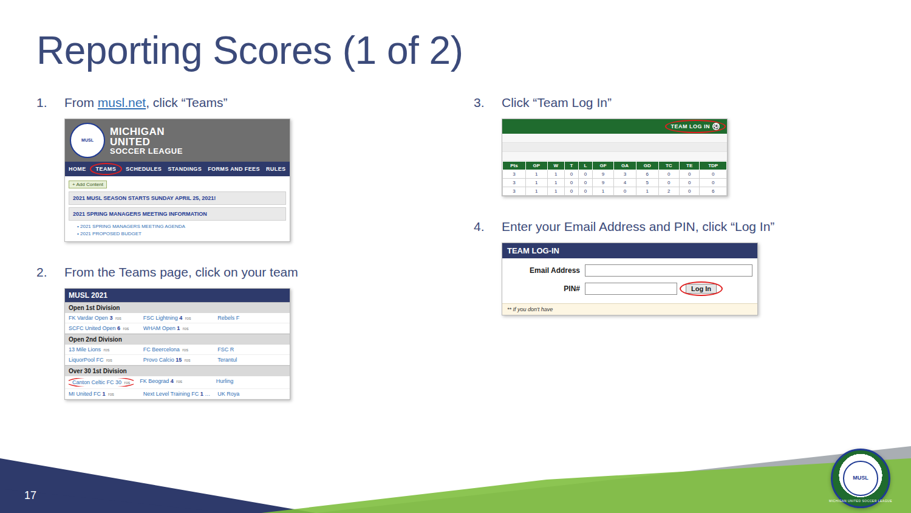Reporting Scores (1 of 2)
From musl.net, click “Teams”
MUSL
MICHIGAN
UNITED
SOCCER LEAGUE
HOME TEAMS SCHEDULES STANDINGS FORMS AND FEES RULES
+ Add Content
2021 MUSL SEASON STARTS SUNDAY APRIL 25, 2021!
2021 SPRING MANAGERS MEETING INFORMATION
• 2021 SPRING MANAGERS MEETING AGENDA
• 2021 PROPOSED BUDGET
From the Teams page, click on your team
MUSL 2021
Open 1st Division
FK Vardar Open 3 ros FSC Lightning 4 ros Rebels F
SCFC United Open 6 ros WHAM Open 1 ros
Open 2nd Division
13 Mile Lions ros FC Beercelona ros FSC R
LiquorPool FC ros Provo Calcio 15 ros Terantul
Over 30 1st Division
Canton Celtic FC 30 ros FK Beograd 4 ros Hurling
MI United FC 1 ros Next Level Training FC 1 ros UK Roya
Click “Team Log In”
TEAM LOG IN ⚽
| Pts | GP | W | T | L | GF | GA | GD | TC | TE | TDP |
| --- | --- | --- | --- | --- | --- | --- | --- | --- | --- | --- |
| 3 | 1 | 1 | 0 | 0 | 9 | 3 | 6 | 0 | 0 | 0 |
| 3 | 1 | 1 | 0 | 0 | 9 | 4 | 5 | 0 | 0 | 0 |
| 3 | 1 | 1 | 0 | 0 | 1 | 0 | 1 | 2 | 0 | 6 |
Enter your Email Address and PIN, click “Log In”
TEAM LOG-IN
Email Address
PIN#
Log In
** If you don't have
17
MUSL
MICHIGAN UNITED SOCCER LEAGUE